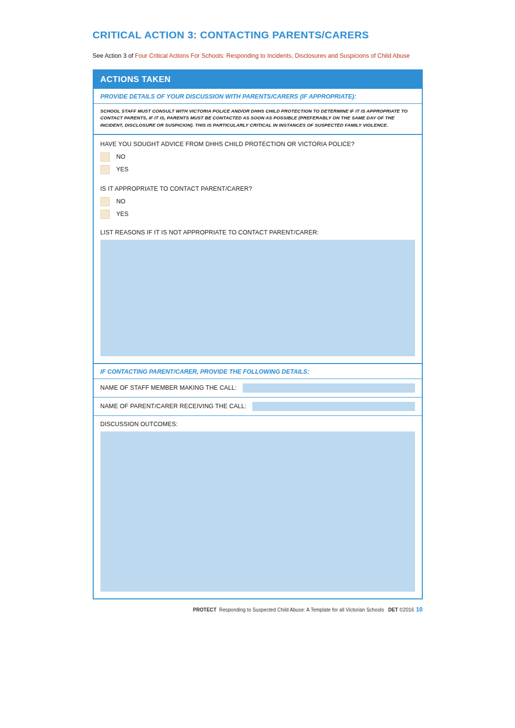Critical Action 3: Contacting Parents/Carers
See Action 3 of Four Critical Actions For Schools: Responding to Incidents, Disclosures and Suspicions of Child Abuse
Actions Taken
Provide details of your discussion with parents/carers (if appropriate):
School staff must consult with Victoria Police and/or DHHS Child Protection to determine if it is appropriate to contact parents, if it is, parents must be contacted as soon as possible (preferably on the same day of the incident, disclosure or suspicion). This is particularly critical in instances of suspected family violence.
HAVE YOU SOUGHT ADVICE FROM DHHS CHILD PROTECTION OR VICTORIA POLICE?
NO
YES
IS IT APPROPRIATE TO CONTACT PARENT/CARER?
NO
YES
LIST REASONS IF IT IS NOT APPROPRIATE TO CONTACT PARENT/CARER:
If contacting parent/carer, provide the following details:
NAME OF STAFF MEMBER MAKING THE CALL:
NAME OF PARENT/CARER RECEIVING THE CALL:
DISCUSSION OUTCOMES:
PROTECT Responding to Suspected Child Abuse: A Template for all Victorian Schools DET ©201610